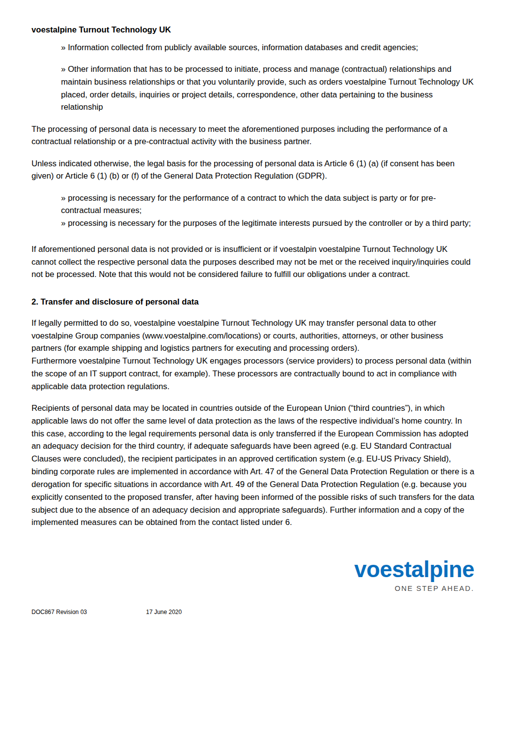voestalpine Turnout Technology UK
» Information collected from publicly available sources, information databases and credit agencies;
» Other information that has to be processed to initiate, process and manage (contractual) relationships and maintain business relationships or that you voluntarily provide, such as orders voestalpine Turnout Technology UK placed, order details, inquiries or project details, correspondence, other data pertaining to the business relationship
The processing of personal data is necessary to meet the aforementioned purposes including the performance of a contractual relationship or a pre-contractual activity with the business partner.
Unless indicated otherwise, the legal basis for the processing of personal data is Article 6 (1) (a) (if consent has been given) or Article 6 (1) (b) or (f) of the General Data Protection Regulation (GDPR).
» processing is necessary for the performance of a contract to which the data subject is party or for pre-contractual measures;
» processing is necessary for the purposes of the legitimate interests pursued by the controller or by a third party;
If aforementioned personal data is not provided or is insufficient or if voestalpin voestalpine Turnout Technology UK cannot collect the respective personal data the purposes described may not be met or the received inquiry/inquiries could not be processed. Note that this would not be considered failure to fulfill our obligations under a contract.
2. Transfer and disclosure of personal data
If legally permitted to do so, voestalpine voestalpine Turnout Technology UK may transfer personal data to other voestalpine Group companies (www.voestalpine.com/locations) or courts, authorities, attorneys, or other business partners (for example shipping and logistics partners for executing and processing orders).
Furthermore voestalpine Turnout Technology UK engages processors (service providers) to process personal data (within the scope of an IT support contract, for example). These processors are contractually bound to act in compliance with applicable data protection regulations.
Recipients of personal data may be located in countries outside of the European Union (“third countries”), in which applicable laws do not offer the same level of data protection as the laws of the respective individual’s home country. In this case, according to the legal requirements personal data is only transferred if the European Commission has adopted an adequacy decision for the third country, if adequate safeguards have been agreed (e.g. EU Standard Contractual Clauses were concluded), the recipient participates in an approved certification system (e.g. EU-US Privacy Shield), binding corporate rules are implemented in accordance with Art. 47 of the General Data Protection Regulation or there is a derogation for specific situations in accordance with Art. 49 of the General Data Protection Regulation (e.g. because you explicitly consented to the proposed transfer, after having been informed of the possible risks of such transfers for the data subject due to the absence of an adequacy decision and appropriate safeguards). Further information and a copy of the implemented measures can be obtained from the contact listed under 6.
voestalpine
ONE STEP AHEAD.
DOC867 Revision 03 17 June 2020